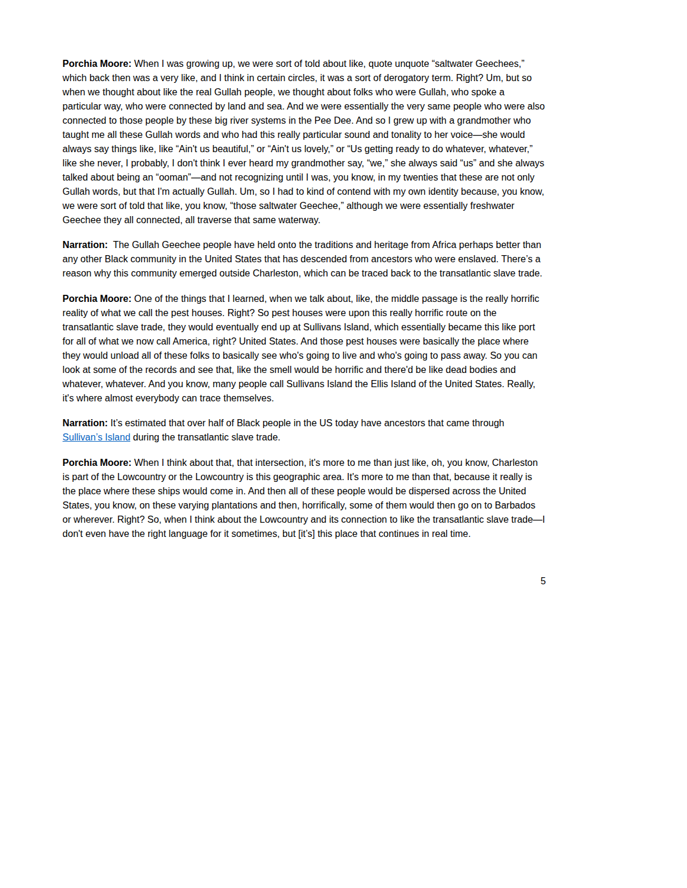Porchia Moore: When I was growing up, we were sort of told about like, quote unquote “saltwater Geechees,” which back then was a very like, and I think in certain circles, it was a sort of derogatory term. Right? Um, but so when we thought about like the real Gullah people, we thought about folks who were Gullah, who spoke a particular way, who were connected by land and sea. And we were essentially the very same people who were also connected to those people by these big river systems in the Pee Dee. And so I grew up with a grandmother who taught me all these Gullah words and who had this really particular sound and tonality to her voice—she would always say things like, like “Ain't us beautiful,” or “Ain't us lovely,” or “Us getting ready to do whatever, whatever,” like she never, I probably, I don't think I ever heard my grandmother say, “we,” she always said “us” and she always talked about being an “ooman”—and not recognizing until I was, you know, in my twenties that these are not only Gullah words, but that I'm actually Gullah. Um, so I had to kind of contend with my own identity because, you know, we were sort of told that like, you know, “those saltwater Geechee,” although we were essentially freshwater Geechee they all connected, all traverse that same waterway.
Narration: The Gullah Geechee people have held onto the traditions and heritage from Africa perhaps better than any other Black community in the United States that has descended from ancestors who were enslaved. There’s a reason why this community emerged outside Charleston, which can be traced back to the transatlantic slave trade.
Porchia Moore: One of the things that I learned, when we talk about, like, the middle passage is the really horrific reality of what we call the pest houses. Right? So pest houses were upon this really horrific route on the transatlantic slave trade, they would eventually end up at Sullivans Island, which essentially became this like port for all of what we now call America, right? United States. And those pest houses were basically the place where they would unload all of these folks to basically see who's going to live and who's going to pass away. So you can look at some of the records and see that, like the smell would be horrific and there'd be like dead bodies and whatever, whatever. And you know, many people call Sullivans Island the Ellis Island of the United States. Really, it's where almost everybody can trace themselves.
Narration: It’s estimated that over half of Black people in the US today have ancestors that came through Sullivan’s Island during the transatlantic slave trade.
Porchia Moore: When I think about that, that intersection, it's more to me than just like, oh, you know, Charleston is part of the Lowcountry or the Lowcountry is this geographic area. It's more to me than that, because it really is the place where these ships would come in. And then all of these people would be dispersed across the United States, you know, on these varying plantations and then, horrifically, some of them would then go on to Barbados or wherever. Right? So, when I think about the Lowcountry and its connection to like the transatlantic slave trade—I don't even have the right language for it sometimes, but [it’s] this place that continues in real time.
5